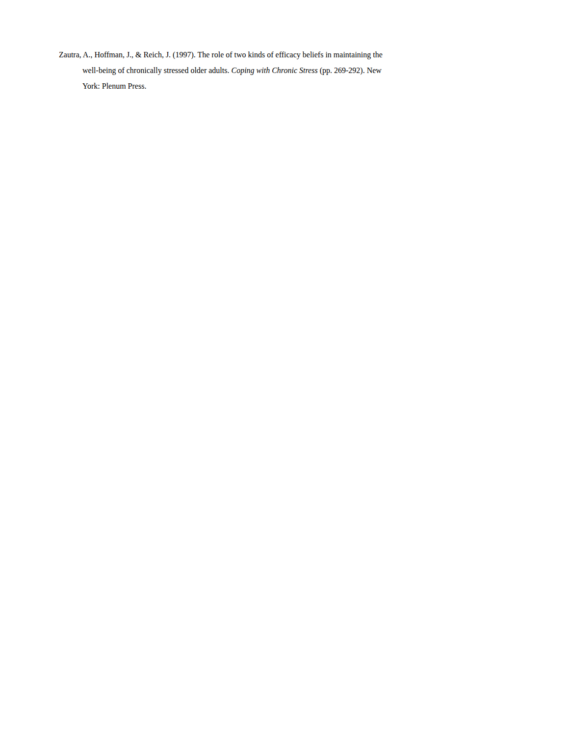Zautra, A., Hoffman, J., & Reich, J. (1997). The role of two kinds of efficacy beliefs in maintaining the well-being of chronically stressed older adults. Coping with Chronic Stress (pp. 269-292). New York: Plenum Press.